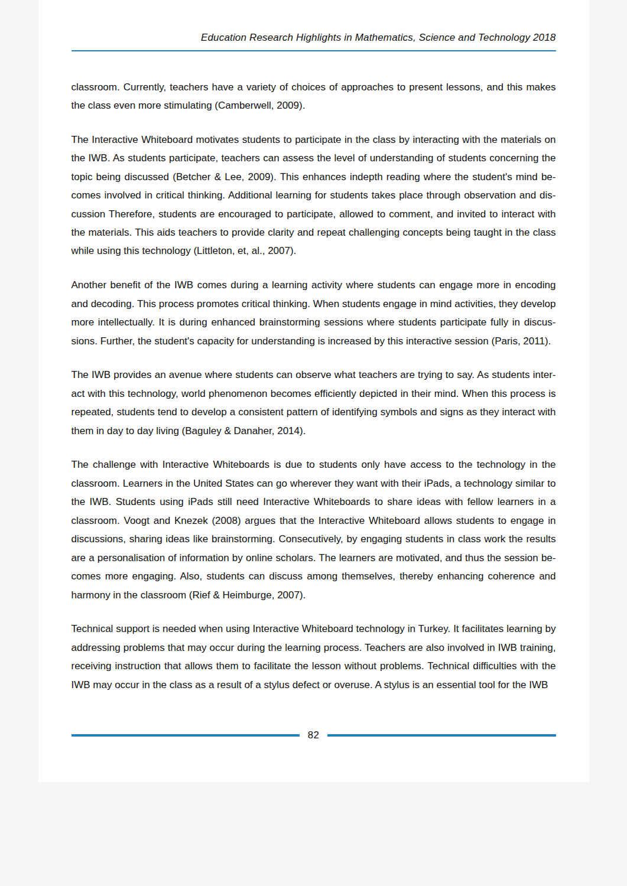Education Research Highlights in Mathematics, Science and Technology 2018
classroom. Currently, teachers have a variety of choices of approaches to present lessons, and this makes the class even more stimulating (Camberwell, 2009).
The Interactive Whiteboard motivates students to participate in the class by interacting with the materials on the IWB. As students participate, teachers can assess the level of understanding of students concerning the topic being discussed (Betcher & Lee, 2009). This enhances indepth reading where the student's mind becomes involved in critical thinking. Additional learning for students takes place through observation and discussion Therefore, students are encouraged to participate, allowed to comment, and invited to interact with the materials. This aids teachers to provide clarity and repeat challenging concepts being taught in the class while using this technology (Littleton, et, al., 2007).
Another benefit of the IWB comes during a learning activity where students can engage more in encoding and decoding. This process promotes critical thinking. When students engage in mind activities, they develop more intellectually. It is during enhanced brainstorming sessions where students participate fully in discussions. Further, the student's capacity for understanding is increased by this interactive session (Paris, 2011).
The IWB provides an avenue where students can observe what teachers are trying to say. As students interact with this technology, world phenomenon becomes efficiently depicted in their mind. When this process is repeated, students tend to develop a consistent pattern of identifying symbols and signs as they interact with them in day to day living (Baguley & Danaher, 2014).
The challenge with Interactive Whiteboards is due to students only have access to the technology in the classroom. Learners in the United States can go wherever they want with their iPads, a technology similar to the IWB. Students using iPads still need Interactive Whiteboards to share ideas with fellow learners in a classroom. Voogt and Knezek (2008) argues that the Interactive Whiteboard allows students to engage in discussions, sharing ideas like brainstorming. Consecutively, by engaging students in class work the results are a personalisation of information by online scholars. The learners are motivated, and thus the session becomes more engaging. Also, students can discuss among themselves, thereby enhancing coherence and harmony in the classroom (Rief & Heimburge, 2007).
Technical support is needed when using Interactive Whiteboard technology in Turkey. It facilitates learning by addressing problems that may occur during the learning process. Teachers are also involved in IWB training, receiving instruction that allows them to facilitate the lesson without problems. Technical difficulties with the IWB may occur in the class as a result of a stylus defect or overuse. A stylus is an essential tool for the IWB
82